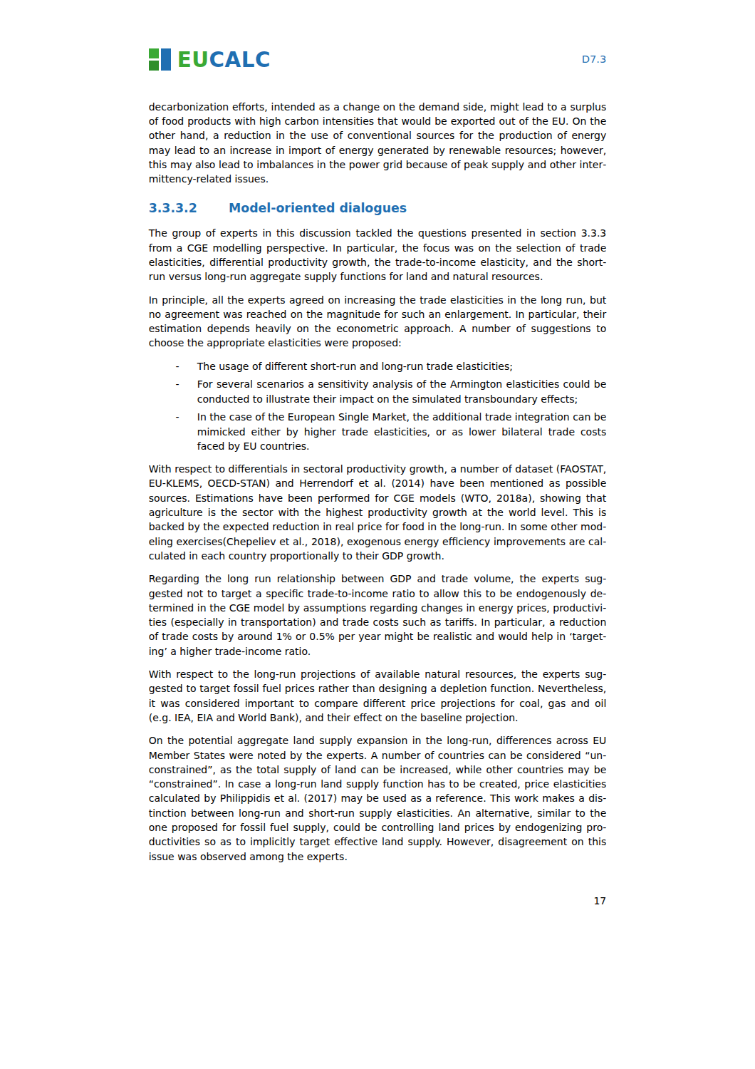EUCALC
D7.3
decarbonization efforts, intended as a change on the demand side, might lead to a surplus of food products with high carbon intensities that would be exported out of the EU. On the other hand, a reduction in the use of conventional sources for the production of energy may lead to an increase in import of energy generated by renewable resources; however, this may also lead to imbalances in the power grid because of peak supply and other intermittency-related issues.
3.3.3.2 Model-oriented dialogues
The group of experts in this discussion tackled the questions presented in section 3.3.3 from a CGE modelling perspective. In particular, the focus was on the selection of trade elasticities, differential productivity growth, the trade-to-income elasticity, and the short-run versus long-run aggregate supply functions for land and natural resources.
In principle, all the experts agreed on increasing the trade elasticities in the long run, but no agreement was reached on the magnitude for such an enlargement. In particular, their estimation depends heavily on the econometric approach. A number of suggestions to choose the appropriate elasticities were proposed:
The usage of different short-run and long-run trade elasticities;
For several scenarios a sensitivity analysis of the Armington elasticities could be conducted to illustrate their impact on the simulated transboundary effects;
In the case of the European Single Market, the additional trade integration can be mimicked either by higher trade elasticities, or as lower bilateral trade costs faced by EU countries.
With respect to differentials in sectoral productivity growth, a number of dataset (FAOSTAT, EU-KLEMS, OECD-STAN) and Herrendorf et al. (2014) have been mentioned as possible sources. Estimations have been performed for CGE models (WTO, 2018a), showing that agriculture is the sector with the highest productivity growth at the world level. This is backed by the expected reduction in real price for food in the long-run. In some other modeling exercises(Chepeliev et al., 2018), exogenous energy efficiency improvements are calculated in each country proportionally to their GDP growth.
Regarding the long run relationship between GDP and trade volume, the experts suggested not to target a specific trade-to-income ratio to allow this to be endogenously determined in the CGE model by assumptions regarding changes in energy prices, productivities (especially in transportation) and trade costs such as tariffs. In particular, a reduction of trade costs by around 1% or 0.5% per year might be realistic and would help in ‘targeting’ a higher trade-income ratio.
With respect to the long-run projections of available natural resources, the experts suggested to target fossil fuel prices rather than designing a depletion function. Nevertheless, it was considered important to compare different price projections for coal, gas and oil (e.g. IEA, EIA and World Bank), and their effect on the baseline projection.
On the potential aggregate land supply expansion in the long-run, differences across EU Member States were noted by the experts. A number of countries can be considered “unconstrained”, as the total supply of land can be increased, while other countries may be “constrained”. In case a long-run land supply function has to be created, price elasticities calculated by Philippidis et al. (2017) may be used as a reference. This work makes a distinction between long-run and short-run supply elasticities. An alternative, similar to the one proposed for fossil fuel supply, could be controlling land prices by endogenizing productivities so as to implicitly target effective land supply. However, disagreement on this issue was observed among the experts.
17